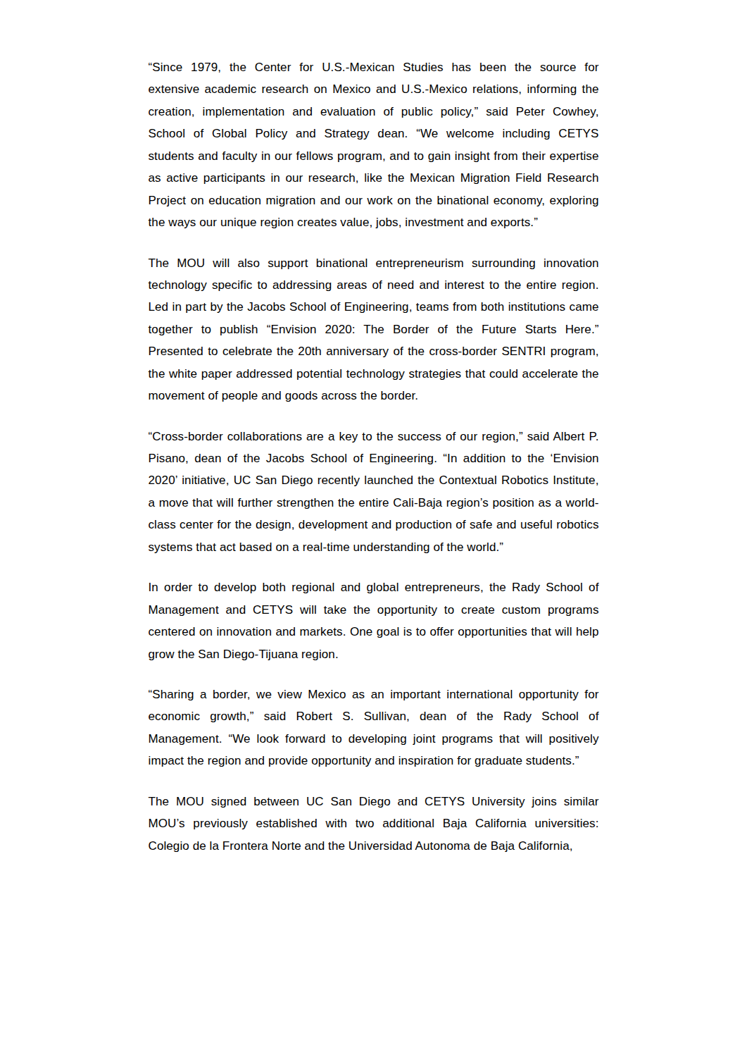“Since 1979, the Center for U.S.-Mexican Studies has been the source for extensive academic research on Mexico and U.S.-Mexico relations, informing the creation, implementation and evaluation of public policy,” said Peter Cowhey, School of Global Policy and Strategy dean. “We welcome including CETYS students and faculty in our fellows program, and to gain insight from their expertise as active participants in our research, like the Mexican Migration Field Research Project on education migration and our work on the binational economy, exploring the ways our unique region creates value, jobs, investment and exports.”
The MOU will also support binational entrepreneurism surrounding innovation technology specific to addressing areas of need and interest to the entire region. Led in part by the Jacobs School of Engineering, teams from both institutions came together to publish “Envision 2020: The Border of the Future Starts Here.” Presented to celebrate the 20th anniversary of the cross-border SENTRI program, the white paper addressed potential technology strategies that could accelerate the movement of people and goods across the border.
“Cross-border collaborations are a key to the success of our region,” said Albert P. Pisano, dean of the Jacobs School of Engineering. “In addition to the ‘Envision 2020’ initiative, UC San Diego recently launched the Contextual Robotics Institute, a move that will further strengthen the entire Cali-Baja region’s position as a world-class center for the design, development and production of safe and useful robotics systems that act based on a real-time understanding of the world.”
In order to develop both regional and global entrepreneurs, the Rady School of Management and CETYS will take the opportunity to create custom programs centered on innovation and markets. One goal is to offer opportunities that will help grow the San Diego-Tijuana region.
“Sharing a border, we view Mexico as an important international opportunity for economic growth,” said Robert S. Sullivan, dean of the Rady School of Management. “We look forward to developing joint programs that will positively impact the region and provide opportunity and inspiration for graduate students.”
The MOU signed between UC San Diego and CETYS University joins similar MOU’s previously established with two additional Baja California universities: Colegio de la Frontera Norte and the Universidad Autonoma de Baja California,